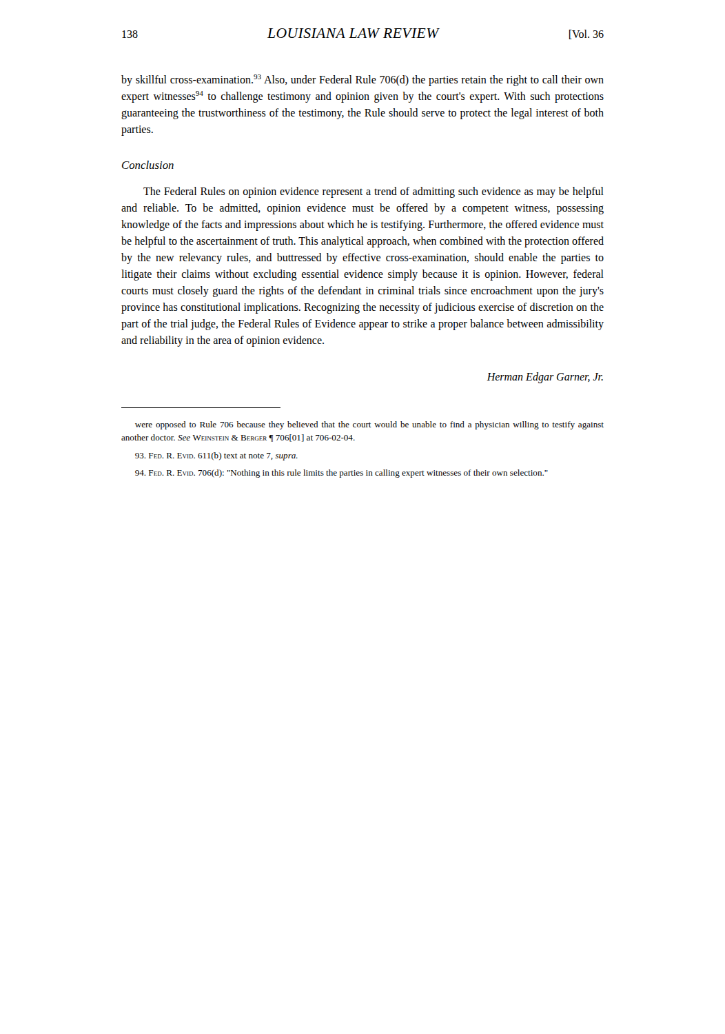138 LOUISIANA LAW REVIEW [Vol. 36
by skillful cross-examination.93 Also, under Federal Rule 706(d) the parties retain the right to call their own expert witnesses94 to challenge testimony and opinion given by the court's expert. With such protections guaranteeing the trustworthiness of the testimony, the Rule should serve to protect the legal interest of both parties.
Conclusion
The Federal Rules on opinion evidence represent a trend of admitting such evidence as may be helpful and reliable. To be admitted, opinion evidence must be offered by a competent witness, possessing knowledge of the facts and impressions about which he is testifying. Furthermore, the offered evidence must be helpful to the ascertainment of truth. This analytical approach, when combined with the protection offered by the new relevancy rules, and buttressed by effective cross-examination, should enable the parties to litigate their claims without excluding essential evidence simply because it is opinion. However, federal courts must closely guard the rights of the defendant in criminal trials since encroachment upon the jury's province has constitutional implications. Recognizing the necessity of judicious exercise of discretion on the part of the trial judge, the Federal Rules of Evidence appear to strike a proper balance between admissibility and reliability in the area of opinion evidence.
Herman Edgar Garner, Jr.
were opposed to Rule 706 because they believed that the court would be unable to find a physician willing to testify against another doctor. See Weinstein & Berger ¶ 706[01] at 706-02-04.
93. Fed. R. Evid. 611(b) text at note 7, supra.
94. Fed. R. Evid. 706(d): "Nothing in this rule limits the parties in calling expert witnesses of their own selection."